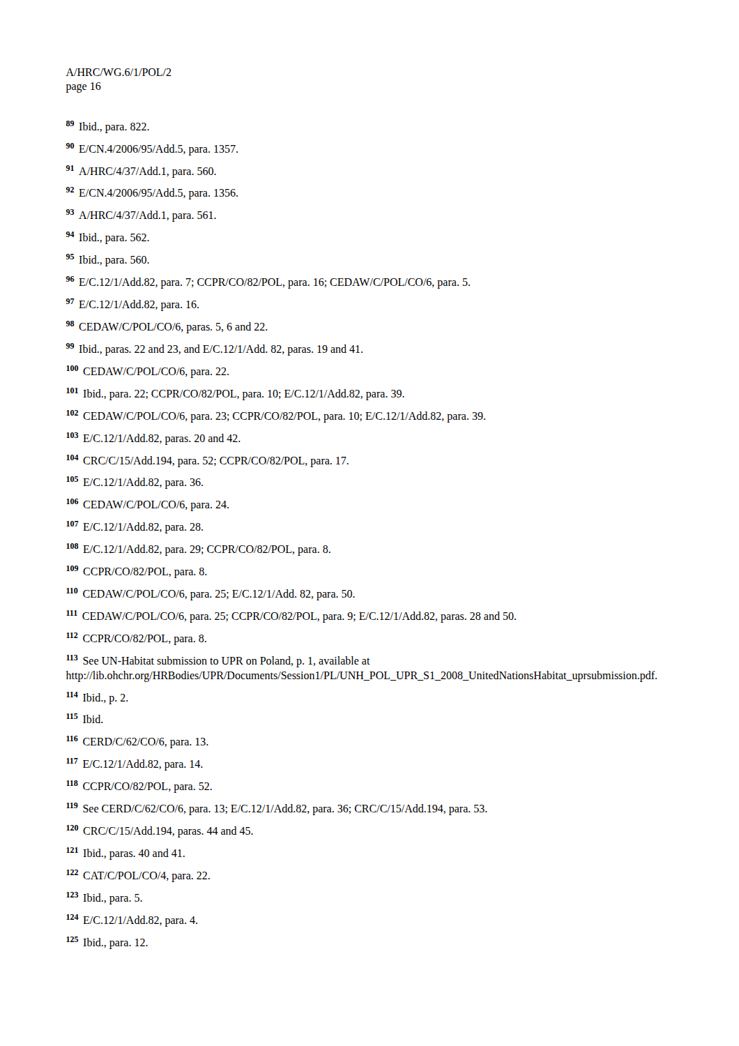A/HRC/WG.6/1/POL/2
page 16
89 Ibid., para. 822.
90 E/CN.4/2006/95/Add.5, para. 1357.
91 A/HRC/4/37/Add.1, para. 560.
92 E/CN.4/2006/95/Add.5, para. 1356.
93 A/HRC/4/37/Add.1, para. 561.
94 Ibid., para. 562.
95 Ibid., para. 560.
96 E/C.12/1/Add.82, para. 7; CCPR/CO/82/POL, para. 16; CEDAW/C/POL/CO/6, para. 5.
97 E/C.12/1/Add.82, para. 16.
98 CEDAW/C/POL/CO/6, paras. 5, 6 and 22.
99 Ibid., paras. 22 and 23, and E/C.12/1/Add. 82, paras. 19 and 41.
100 CEDAW/C/POL/CO/6, para. 22.
101 Ibid., para. 22; CCPR/CO/82/POL, para. 10; E/C.12/1/Add.82, para. 39.
102 CEDAW/C/POL/CO/6, para. 23; CCPR/CO/82/POL, para. 10; E/C.12/1/Add.82, para. 39.
103 E/C.12/1/Add.82, paras. 20 and 42.
104 CRC/C/15/Add.194, para. 52; CCPR/CO/82/POL, para. 17.
105 E/C.12/1/Add.82, para. 36.
106 CEDAW/C/POL/CO/6, para. 24.
107 E/C.12/1/Add.82, para. 28.
108 E/C.12/1/Add.82, para. 29; CCPR/CO/82/POL, para. 8.
109 CCPR/CO/82/POL, para. 8.
110 CEDAW/C/POL/CO/6, para. 25; E/C.12/1/Add. 82, para. 50.
111 CEDAW/C/POL/CO/6, para. 25; CCPR/CO/82/POL, para. 9; E/C.12/1/Add.82, paras. 28 and 50.
112 CCPR/CO/82/POL, para. 8.
113 See UN-Habitat submission to UPR on Poland, p. 1, available at http://lib.ohchr.org/HRBodies/UPR/Documents/Session1/PL/UNH_POL_UPR_S1_2008_UnitedNationsHabitat_uprsubmission.pdf.
114 Ibid., p. 2.
115 Ibid.
116 CERD/C/62/CO/6, para. 13.
117 E/C.12/1/Add.82, para. 14.
118 CCPR/CO/82/POL, para. 52.
119 See CERD/C/62/CO/6, para. 13; E/C.12/1/Add.82, para. 36; CRC/C/15/Add.194, para. 53.
120 CRC/C/15/Add.194, paras. 44 and 45.
121 Ibid., paras. 40 and 41.
122 CAT/C/POL/CO/4, para. 22.
123 Ibid., para. 5.
124 E/C.12/1/Add.82, para. 4.
125 Ibid., para. 12.